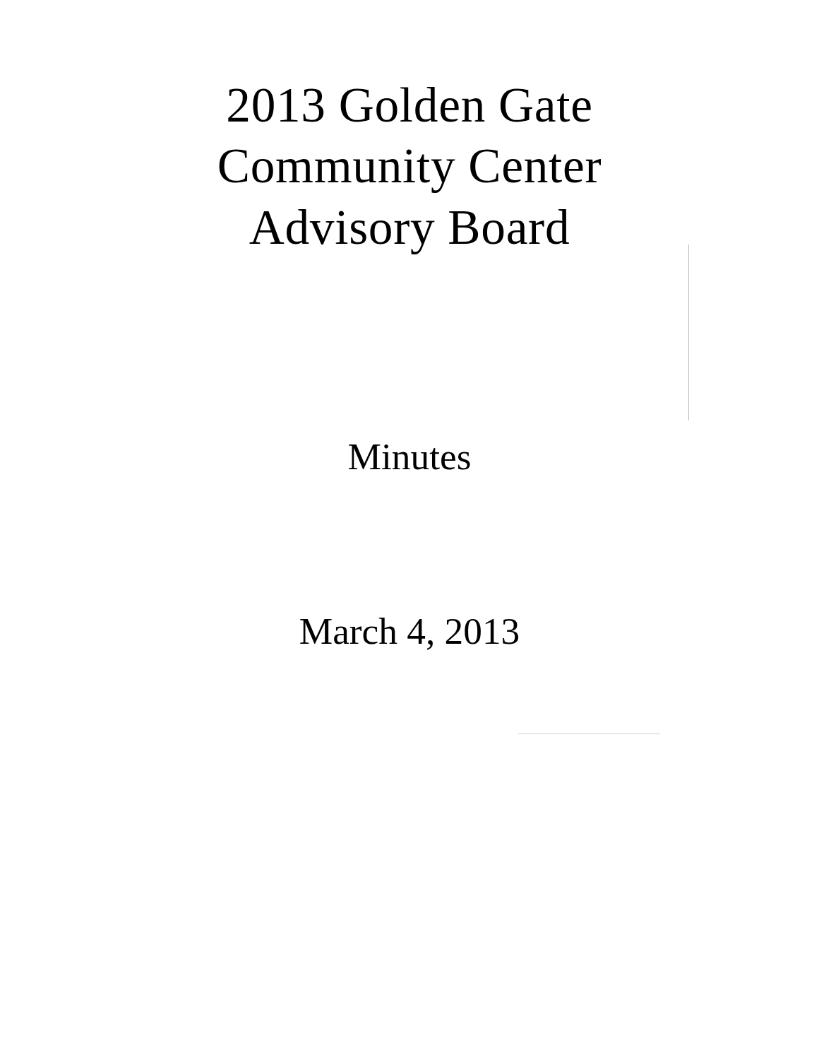2013 Golden Gate Community Center Advisory Board
Minutes
March 4, 2013